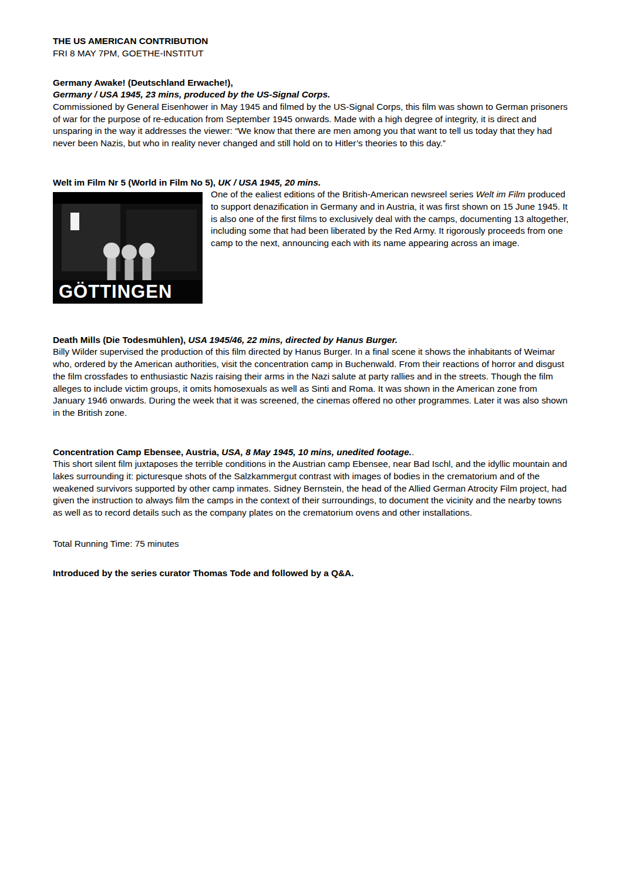THE US AMERICAN CONTRIBUTION
FRI 8 MAY 7PM, GOETHE-INSTITUT
Germany Awake! (Deutschland Erwache!),
Germany / USA 1945, 23 mins, produced by the US-Signal Corps.
Commissioned by General Eisenhower in May 1945 and filmed by the US-Signal Corps, this film was shown to German prisoners of war for the purpose of re-education from September 1945 onwards. Made with a high degree of integrity, it is direct and unsparing in the way it addresses the viewer: “We know that there are men among you that want to tell us today that they had never been Nazis, but who in reality never changed and still hold on to Hitler’s theories to this day.”
Welt im Film Nr 5 (World in Film No 5), UK / USA 1945, 20 mins.
One of the ealiest editions of the British-American newsreel series Welt im Film produced to support denazification in Germany and in Austria, it was first shown on 15 June 1945. It is also one of the first films to exclusively deal with the camps, documenting 13 altogether, including some that had been liberated by the Red Army. It rigorously proceeds from one camp to the next, announcing each with its name appearing across an image.
Death Mills (Die Todesmühlen), USA 1945/46, 22 mins, directed by Hanus Burger.
Billy Wilder supervised the production of this film directed by Hanus Burger. In a final scene it shows the inhabitants of Weimar who, ordered by the American authorities, visit the concentration camp in Buchenwald. From their reactions of horror and disgust the film crossfades to enthusiastic Nazis raising their arms in the Nazi salute at party rallies and in the streets. Though the film alleges to include victim groups, it omits homosexuals as well as Sinti and Roma. It was shown in the American zone from January 1946 onwards. During the week that it was screened, the cinemas offered no other programmes. Later it was also shown in the British zone.
Concentration Camp Ebensee, Austria, USA, 8 May 1945, 10 mins, unedited footage..
This short silent film juxtaposes the terrible conditions in the Austrian camp Ebensee, near Bad Ischl, and the idyllic mountain and lakes surrounding it: picturesque shots of the Salzkammergut contrast with images of bodies in the crematorium and of the weakened survivors supported by other camp inmates. Sidney Bernstein, the head of the Allied German Atrocity Film project, had given the instruction to always film the camps in the context of their surroundings, to document the vicinity and the nearby towns as well as to record details such as the company plates on the crematorium ovens and other installations.
Total Running Time: 75 minutes
Introduced by the series curator Thomas Tode and followed by a Q&A.